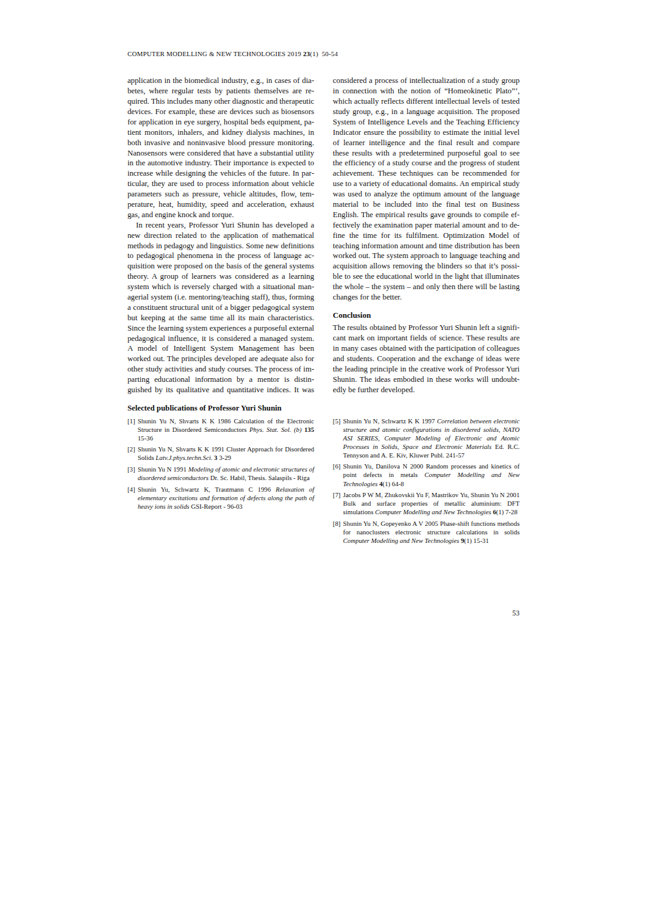Computer Modelling & New Technologies 2019 23(1) 50-54
application in the biomedical industry, e.g., in cases of diabetes, where regular tests by patients themselves are required. This includes many other diagnostic and therapeutic devices. For example, these are devices such as biosensors for application in eye surgery, hospital beds equipment, patient monitors, inhalers, and kidney dialysis machines, in both invasive and noninvasive blood pressure monitoring. Nanosensors were considered that have a substantial utility in the automotive industry. Their importance is expected to increase while designing the vehicles of the future. In particular, they are used to process information about vehicle parameters such as pressure, vehicle altitudes, flow, temperature, heat, humidity, speed and acceleration, exhaust gas, and engine knock and torque.
In recent years, Professor Yuri Shunin has developed a new direction related to the application of mathematical methods in pedagogy and linguistics. Some new definitions to pedagogical phenomena in the process of language acquisition were proposed on the basis of the general systems theory. A group of learners was considered as a learning system which is reversely charged with a situational managerial system (i.e. mentoring/teaching staff), thus, forming a constituent structural unit of a bigger pedagogical system but keeping at the same time all its main characteristics. Since the learning system experiences a purposeful external pedagogical influence, it is considered a managed system. A model of Intelligent System Management has been worked out. The principles developed are adequate also for other study activities and study courses. The process of imparting educational information by a mentor is distinguished by its qualitative and quantitative indices. It was considered a process of intellectualization of a study group in connection with the notion of “Homeokinetic Plato”’, which actually reflects different intellectual levels of tested study group, e.g., in a language acquisition. The proposed System of Intelligence Levels and the Teaching Efficiency Indicator ensure the possibility to estimate the initial level of learner intelligence and the final result and compare these results with a predetermined purposeful goal to see the efficiency of a study course and the progress of student achievement. These techniques can be recommended for use to a variety of educational domains. An empirical study was used to analyze the optimum amount of the language material to be included into the final test on Business English. The empirical results gave grounds to compile effectively the examination paper material amount and to define the time for its fulfilment. Optimization Model of teaching information amount and time distribution has been worked out. The system approach to language teaching and acquisition allows removing the blinders so that it’s possible to see the educational world in the light that illuminates the whole – the system – and only then there will be lasting changes for the better.
Conclusion
The results obtained by Professor Yuri Shunin left a significant mark on important fields of science. These results are in many cases obtained with the participation of colleagues and students. Cooperation and the exchange of ideas were the leading principle in the creative work of Professor Yuri Shunin. The ideas embodied in these works will undoubtedly be further developed.
Selected publications of Professor Yuri Shunin
[1] Shunin Yu N, Shvarts K K 1986 Calculation of the Electronic Structure in Disordered Semiconductors Phys. Stat. Sol. (b) 135 15-36
[2] Shunin Yu N, Shvarts K K 1991 Cluster Approach for Disordered Solids Latv.J.phys.techn.Sci. 3 3-29
[3] Shunin Yu N 1991 Modeling of atomic and electronic structures of disordered semiconductors Dr. Sc. Habil, Thesis. Salaspils - Riga
[4] Shunin Yu, Schwartz K, Trautmann C 1996 Relaxation of elementary excitations and formation of defects along the path of heavy ions in solids GSI-Report - 96-03
[5] Shunin Yu N, Schwartz K K 1997 Correlation between electronic structure and atomic configurations in disordered solids, NATO ASI SERIES, Computer Modeling of Electronic and Atomic Processes in Solids, Space and Electronic Materials Ed. R.C. Tennyson and A. E. Kiv, Kluwer Publ. 241-57
[6] Shunin Yu, Danilova N 2000 Random processes and kinetics of point defects in metals Computer Modelling and New Technologies 4(1) 64-8
[7] Jacobs P W M, Zhukovskii Yu F, Mastrikov Yu, Shunin Yu N 2001 Bulk and surface properties of metallic aluminium: DFT simulations Computer Modelling and New Technologies 6(1) 7-28
[8] Shunin Yu N, Gopeyenko A V 2005 Phase-shift functions methods for nanoclusters electronic structure calculations in solids Computer Modelling and New Technologies 9(1) 15-31
53